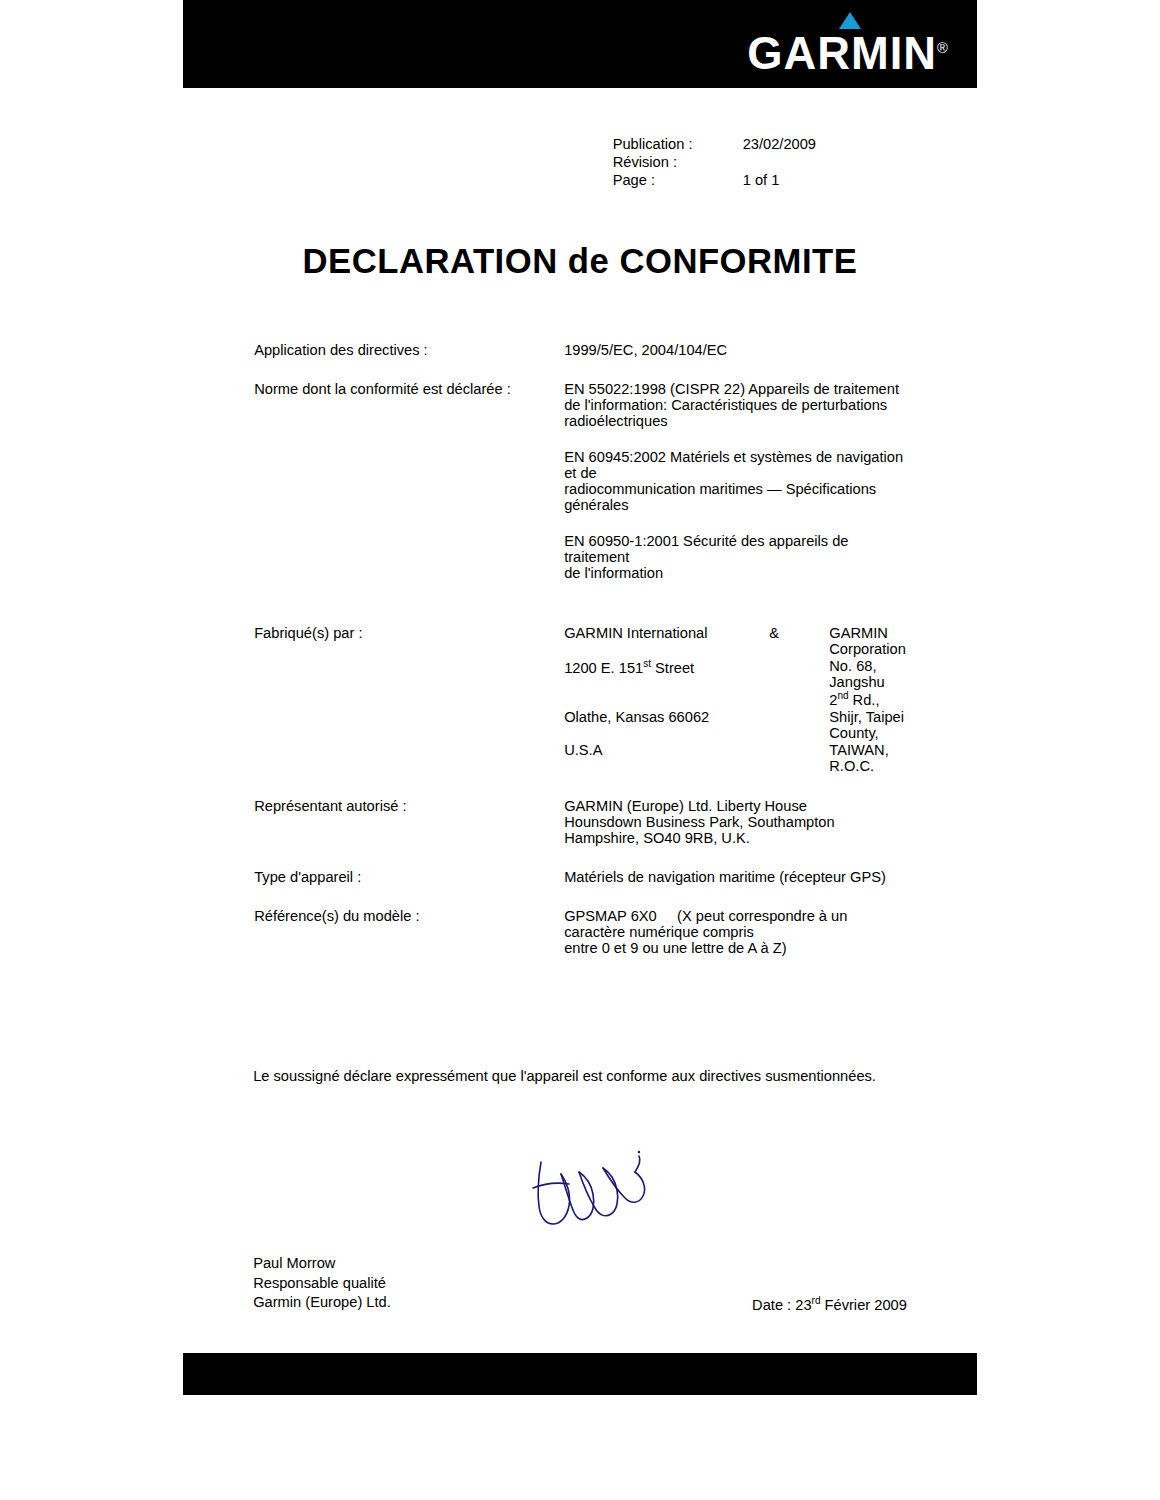GARMIN®
| Publication : | 23/02/2009 |
| Révision : | |
| Page : | 1 of 1 |
DECLARATION de CONFORMITE
| Application des directives : | 1999/5/EC, 2004/104/EC |
| Norme dont la conformité est déclarée : | EN 55022:1998 (CISPR 22) Appareils de traitement de l'information: Caractéristiques de perturbations radioélectriques EN 60945:2002 Matériels et systèmes de navigation et de radiocommunication maritimes — Spécifications générales EN 60950-1:2001 Sécurité des appareils de traitement de l'information |
| Fabriqué(s) par : | / GARMIN International / & / GARMIN Corporation / / 1200 E. 151 st Street / / No. 68, Jangshu 2 nd Rd., / / Olathe, Kansas 66062 / / Shijr, Taipei County, / / U.S.A / / TAIWAN, R.O.C. / |
| Représentant autorisé : | GARMIN (Europe) Ltd. Liberty House Hounsdown Business Park, Southampton Hampshire, SO40 9RB, U.K. |
| Type d'appareil : | Matériels de navigation maritime (récepteur GPS) |
| Référence(s) du modèle : | GPSMAP 6X0 (X peut correspondre à un caractère numérique compris entre 0 et 9 ou une lettre de A à Z) |
Le soussigné déclare expressément que l'appareil est conforme aux directives susmentionnées.
Paul Morrow
Responsable qualité
Garmin (Europe) Ltd.
Date : 23rd Février 2009